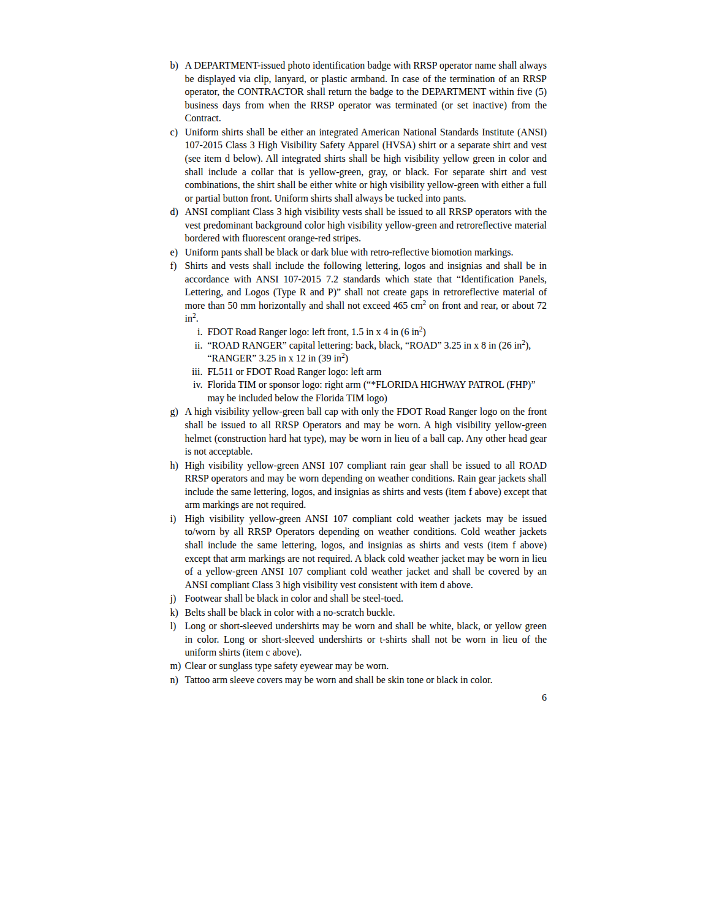b) A DEPARTMENT-issued photo identification badge with RRSP operator name shall always be displayed via clip, lanyard, or plastic armband. In case of the termination of an RRSP operator, the CONTRACTOR shall return the badge to the DEPARTMENT within five (5) business days from when the RRSP operator was terminated (or set inactive) from the Contract.
c) Uniform shirts shall be either an integrated American National Standards Institute (ANSI) 107-2015 Class 3 High Visibility Safety Apparel (HVSA) shirt or a separate shirt and vest (see item d below). All integrated shirts shall be high visibility yellow green in color and shall include a collar that is yellow-green, gray, or black. For separate shirt and vest combinations, the shirt shall be either white or high visibility yellow-green with either a full or partial button front. Uniform shirts shall always be tucked into pants.
d) ANSI compliant Class 3 high visibility vests shall be issued to all RRSP operators with the vest predominant background color high visibility yellow-green and retroreflective material bordered with fluorescent orange-red stripes.
e) Uniform pants shall be black or dark blue with retro-reflective biomotion markings.
f) Shirts and vests shall include the following lettering, logos and insignias and shall be in accordance with ANSI 107-2015 7.2 standards which state that “Identification Panels, Lettering, and Logos (Type R and P)” shall not create gaps in retroreflective material of more than 50 mm horizontally and shall not exceed 465 cm2 on front and rear, or about 72 in2.
i. FDOT Road Ranger logo: left front, 1.5 in x 4 in (6 in2)
ii. “ROAD RANGER” capital lettering: back, black, “ROAD” 3.25 in x 8 in (26 in2), “RANGER” 3.25 in x 12 in (39 in2)
iii. FL511 or FDOT Road Ranger logo: left arm
iv. Florida TIM or sponsor logo: right arm (“*FLORIDA HIGHWAY PATROL (FHP)” may be included below the Florida TIM logo)
g) A high visibility yellow-green ball cap with only the FDOT Road Ranger logo on the front shall be issued to all RRSP Operators and may be worn. A high visibility yellow-green helmet (construction hard hat type), may be worn in lieu of a ball cap. Any other head gear is not acceptable.
h) High visibility yellow-green ANSI 107 compliant rain gear shall be issued to all ROAD RRSP operators and may be worn depending on weather conditions. Rain gear jackets shall include the same lettering, logos, and insignias as shirts and vests (item f above) except that arm markings are not required.
i) High visibility yellow-green ANSI 107 compliant cold weather jackets may be issued to/worn by all RRSP Operators depending on weather conditions. Cold weather jackets shall include the same lettering, logos, and insignias as shirts and vests (item f above) except that arm markings are not required. A black cold weather jacket may be worn in lieu of a yellow-green ANSI 107 compliant cold weather jacket and shall be covered by an ANSI compliant Class 3 high visibility vest consistent with item d above.
j) Footwear shall be black in color and shall be steel-toed.
k) Belts shall be black in color with a no-scratch buckle.
l) Long or short-sleeved undershirts may be worn and shall be white, black, or yellow green in color. Long or short-sleeved undershirts or t-shirts shall not be worn in lieu of the uniform shirts (item c above).
m) Clear or sunglass type safety eyewear may be worn.
n) Tattoo arm sleeve covers may be worn and shall be skin tone or black in color.
6